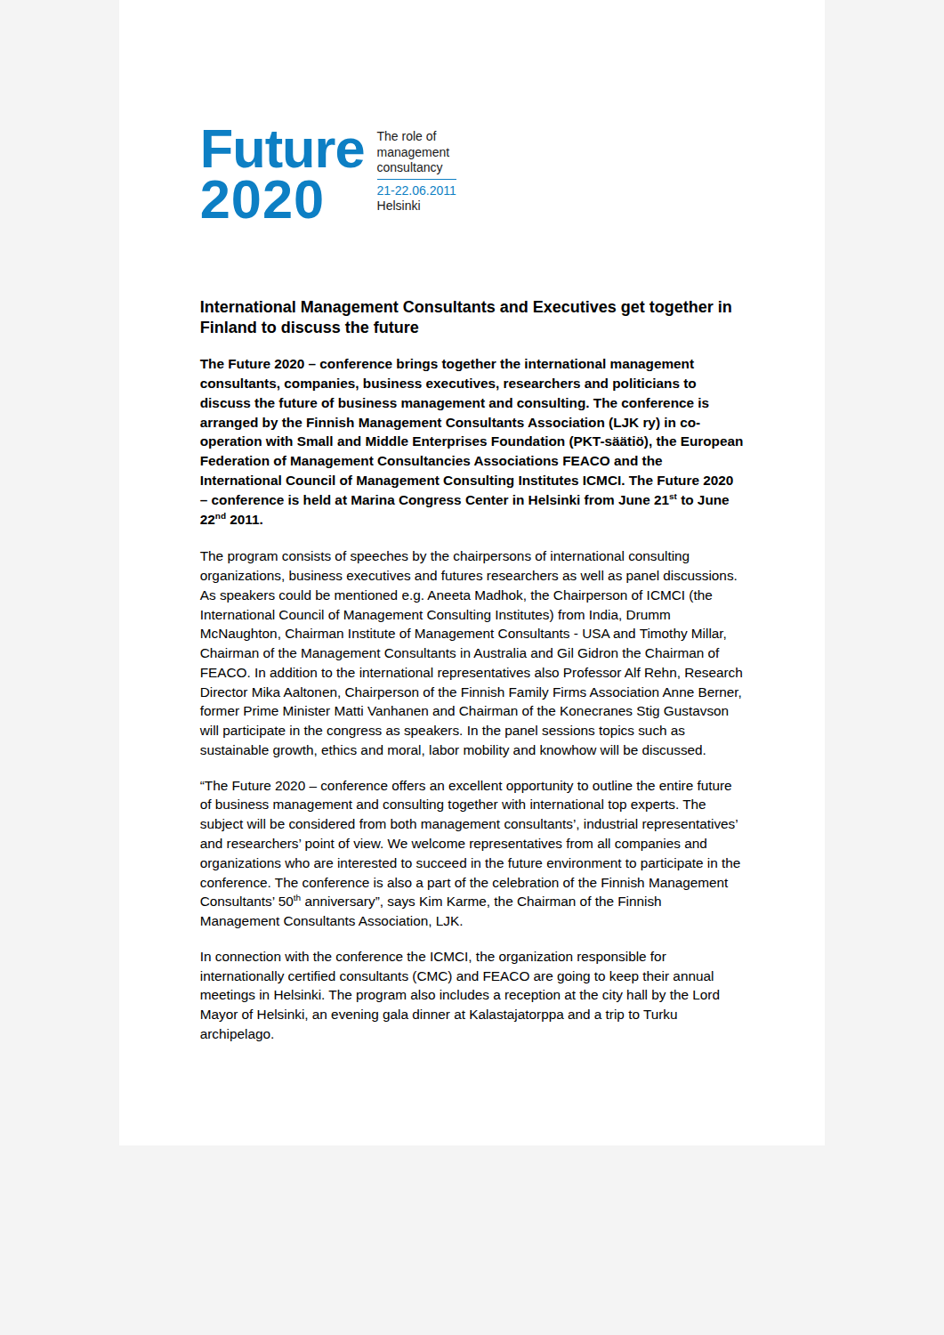Future2020
The role of
management
consultancy 21-22.06.2011
Helsinki
International Management Consultants and Executives get together in Finland to discuss the future
The Future 2020 – conference brings together the international management consultants, companies, business executives, researchers and politicians to discuss the future of business management and consulting. The conference is arranged by the Finnish Management Consultants Association (LJK ry) in co-operation with Small and Middle Enterprises Foundation (PKT-säätiö), the European Federation of Management Consultancies Associations FEACO and the International Council of Management Consulting Institutes ICMCI. The Future 2020 – conference is held at Marina Congress Center in Helsinki from June 21st to June 22nd 2011.
The program consists of speeches by the chairpersons of international consulting organizations, business executives and futures researchers as well as panel discussions. As speakers could be mentioned e.g. Aneeta Madhok, the Chairperson of ICMCI (the International Council of Management Consulting Institutes) from India, Drumm McNaughton, Chairman Institute of Management Consultants - USA and Timothy Millar, Chairman of the Management Consultants in Australia and Gil Gidron the Chairman of FEACO. In addition to the international representatives also Professor Alf Rehn, Research Director Mika Aaltonen, Chairperson of the Finnish Family Firms Association Anne Berner, former Prime Minister Matti Vanhanen and Chairman of the Konecranes Stig Gustavson will participate in the congress as speakers. In the panel sessions topics such as sustainable growth, ethics and moral, labor mobility and knowhow will be discussed.
“The Future 2020 – conference offers an excellent opportunity to outline the entire future of business management and consulting together with international top experts. The subject will be considered from both management consultants’, industrial representatives’ and researchers’ point of view. We welcome representatives from all companies and organizations who are interested to succeed in the future environment to participate in the conference. The conference is also a part of the celebration of the Finnish Management Consultants’ 50th anniversary”, says Kim Karme, the Chairman of the Finnish Management Consultants Association, LJK.
In connection with the conference the ICMCI, the organization responsible for internationally certified consultants (CMC) and FEACO are going to keep their annual meetings in Helsinki. The program also includes a reception at the city hall by the Lord Mayor of Helsinki, an evening gala dinner at Kalastajatorppa and a trip to Turku archipelago.